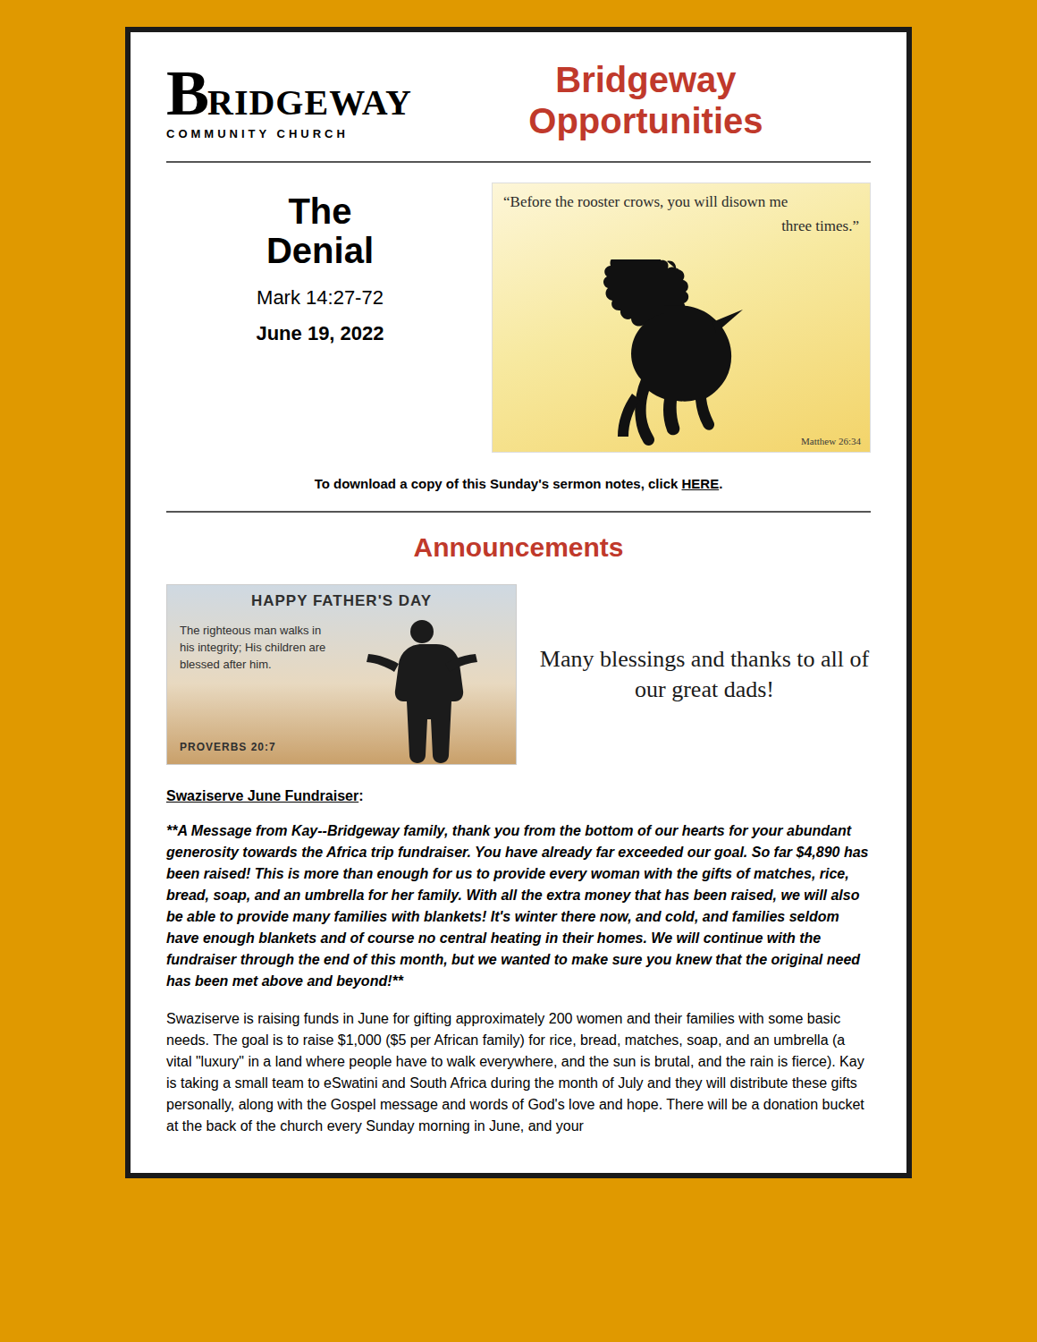BRIDGEWAY
COMMUNITY CHURCH
Bridgeway
Opportunities
The
Denial
Mark 14:27-72
June 19, 2022
“Before the rooster crows, you will disown me three times.”
Matthew 26:34
To download a copy of this Sunday's sermon notes, click HERE.
Announcements
HAPPY FATHER'S DAY
The righteous man walks in his integrity; His children are blessed after him.
PROVERBS 20:7
Many blessings and thanks to all of our great dads!
Swaziserve June Fundraiser:
**A Message from Kay--Bridgeway family, thank you from the bottom of our hearts for your abundant generosity towards the Africa trip fundraiser. You have already far exceeded our goal. So far $4,890 has been raised! This is more than enough for us to provide every woman with the gifts of matches, rice, bread, soap, and an umbrella for her family. With all the extra money that has been raised, we will also be able to provide many families with blankets! It's winter there now, and cold, and families seldom have enough blankets and of course no central heating in their homes. We will continue with the fundraiser through the end of this month, but we wanted to make sure you knew that the original need has been met above and beyond!**
Swaziserve is raising funds in June for gifting approximately 200 women and their families with some basic needs. The goal is to raise $1,000 ($5 per African family) for rice, bread, matches, soap, and an umbrella (a vital "luxury" in a land where people have to walk everywhere, and the sun is brutal, and the rain is fierce). Kay is taking a small team to eSwatini and South Africa during the month of July and they will distribute these gifts personally, along with the Gospel message and words of God's love and hope. There will be a donation bucket at the back of the church every Sunday morning in June, and your